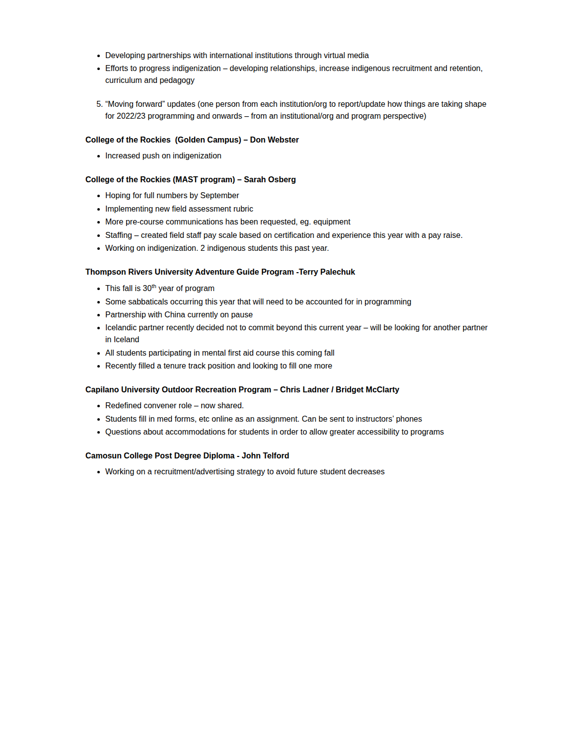Developing partnerships with international institutions through virtual media
Efforts to progress indigenization – developing relationships, increase indigenous recruitment and retention, curriculum and pedagogy
“Moving forward” updates (one person from each institution/org to report/update how things are taking shape for 2022/23 programming and onwards – from an institutional/org and program perspective)
College of the Rockies (Golden Campus) – Don Webster
Increased push on indigenization
College of the Rockies (MAST program) – Sarah Osberg
Hoping for full numbers by September
Implementing new field assessment rubric
More pre-course communications has been requested, eg. equipment
Staffing – created field staff pay scale based on certification and experience this year with a pay raise.
Working on indigenization. 2 indigenous students this past year.
Thompson Rivers University Adventure Guide Program -Terry Palechuk
This fall is 30th year of program
Some sabbaticals occurring this year that will need to be accounted for in programming
Partnership with China currently on pause
Icelandic partner recently decided not to commit beyond this current year – will be looking for another partner in Iceland
All students participating in mental first aid course this coming fall
Recently filled a tenure track position and looking to fill one more
Capilano University Outdoor Recreation Program – Chris Ladner / Bridget McClarty
Redefined convener role – now shared.
Students fill in med forms, etc online as an assignment. Can be sent to instructors’ phones
Questions about accommodations for students in order to allow greater accessibility to programs
Camosun College Post Degree Diploma - John Telford
Working on a recruitment/advertising strategy to avoid future student decreases